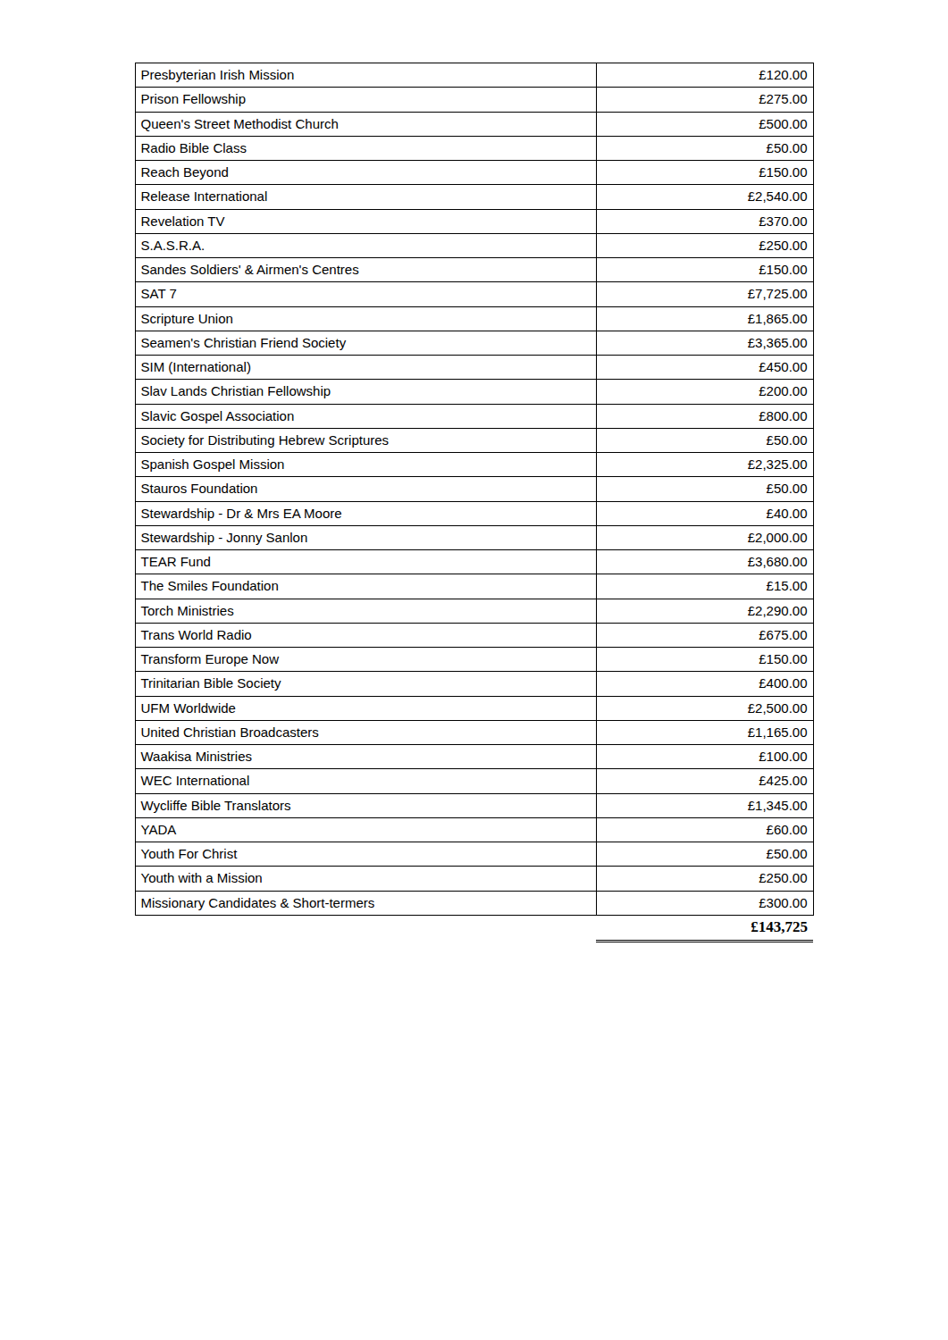| Presbyterian Irish Mission | £120.00 |
| Prison Fellowship | £275.00 |
| Queen's Street Methodist Church | £500.00 |
| Radio Bible Class | £50.00 |
| Reach Beyond | £150.00 |
| Release International | £2,540.00 |
| Revelation TV | £370.00 |
| S.A.S.R.A. | £250.00 |
| Sandes Soldiers' & Airmen's Centres | £150.00 |
| SAT 7 | £7,725.00 |
| Scripture Union | £1,865.00 |
| Seamen's Christian Friend Society | £3,365.00 |
| SIM (International) | £450.00 |
| Slav Lands Christian Fellowship | £200.00 |
| Slavic Gospel Association | £800.00 |
| Society for Distributing Hebrew Scriptures | £50.00 |
| Spanish Gospel Mission | £2,325.00 |
| Stauros Foundation | £50.00 |
| Stewardship - Dr & Mrs EA Moore | £40.00 |
| Stewardship - Jonny Sanlon | £2,000.00 |
| TEAR Fund | £3,680.00 |
| The Smiles Foundation | £15.00 |
| Torch Ministries | £2,290.00 |
| Trans World Radio | £675.00 |
| Transform Europe Now | £150.00 |
| Trinitarian Bible Society | £400.00 |
| UFM Worldwide | £2,500.00 |
| United Christian Broadcasters | £1,165.00 |
| Waakisa Ministries | £100.00 |
| WEC International | £425.00 |
| Wycliffe Bible Translators | £1,345.00 |
| YADA | £60.00 |
| Youth For Christ | £50.00 |
| Youth with a Mission | £250.00 |
| Missionary Candidates & Short-termers | £300.00 |
| | £143,725 |